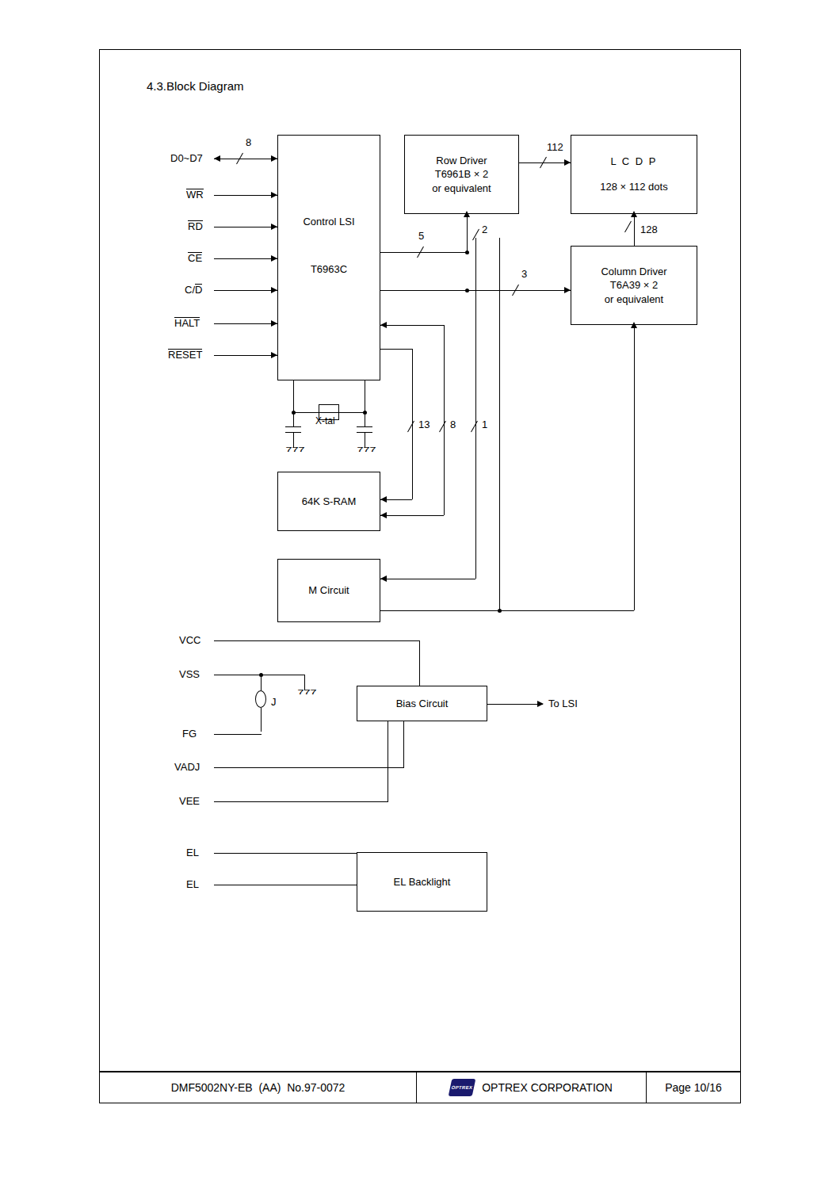4.3.Block Diagram
Signal labels on the left
D0~D7
WR
RD
CE
C/D
HALT
RESET
Control LSI box
Control LSI
T6963C
Row Driver box
Row Driver
T6961B × 2
or equivalent
LCDP box
L C D P
128 × 112 dots
Column Driver box
Column Driver
T6A39 × 2
or equivalent
64K S-RAM box
64K S-RAM
M Circuit box
M Circuit
Bias Circuit box
Bias Circuit
EL Backlight box
EL Backlight
Left signal wires into Control LSI
8
Control LSI -> Row Driver (5-bit bus)
5
2
Row Driver -> LCDP (112)
112
Column Driver -> LCDP (128)
128
Control LSI -> Column Driver (3-bit)
3
Crystal / capacitors under Control LSI
X-tal
777
777
Control LSI <-> 64K S-RAM (13 / 8)
13
8
M Circuit connections (1-bit)
1
Power supply section
VCC
VSS
777
J
FG
VADJ
VEE
To LSI
EL lines
EL
EL
Footer
DMF5002NY-EB (AA) No.97-0072
OPTREX
OPTREX CORPORATION
Page 10/16